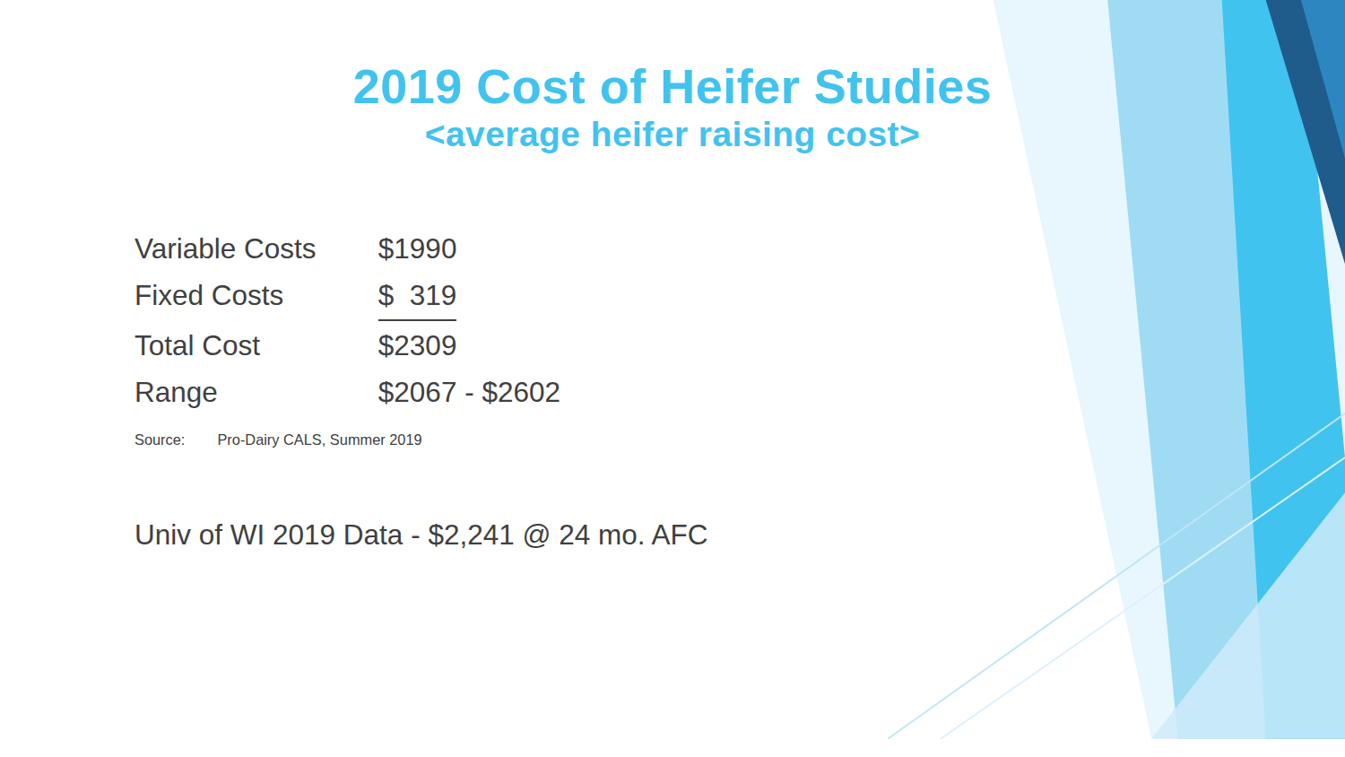2019 Cost of Heifer Studies <average heifer raising cost>
| Variable Costs | $1990 |
| Fixed Costs | $ 319 |
| Total Cost | $2309 |
| Range | $2067 - $2602 |
Source: Pro-Dairy CALS, Summer 2019
Univ of WI 2019 Data - $2,241 @ 24 mo. AFC